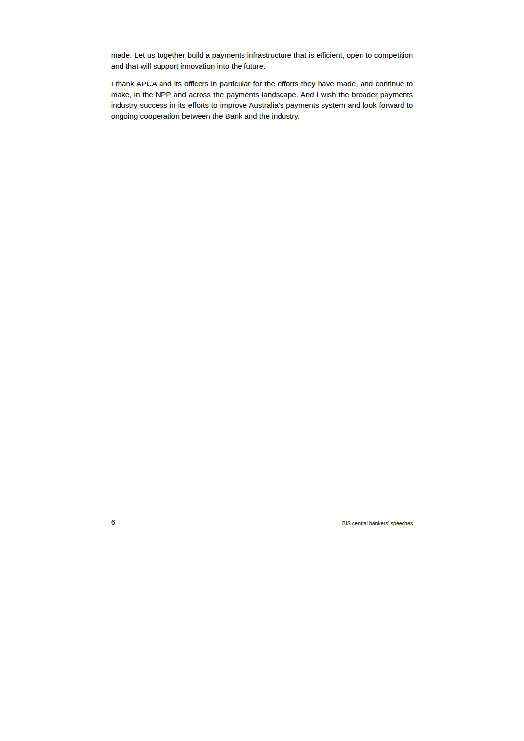made. Let us together build a payments infrastructure that is efficient, open to competition and that will support innovation into the future.
I thank APCA and its officers in particular for the efforts they have made, and continue to make, in the NPP and across the payments landscape. And I wish the broader payments industry success in its efforts to improve Australia's payments system and look forward to ongoing cooperation between the Bank and the industry.
6 BIS central bankers' speeches